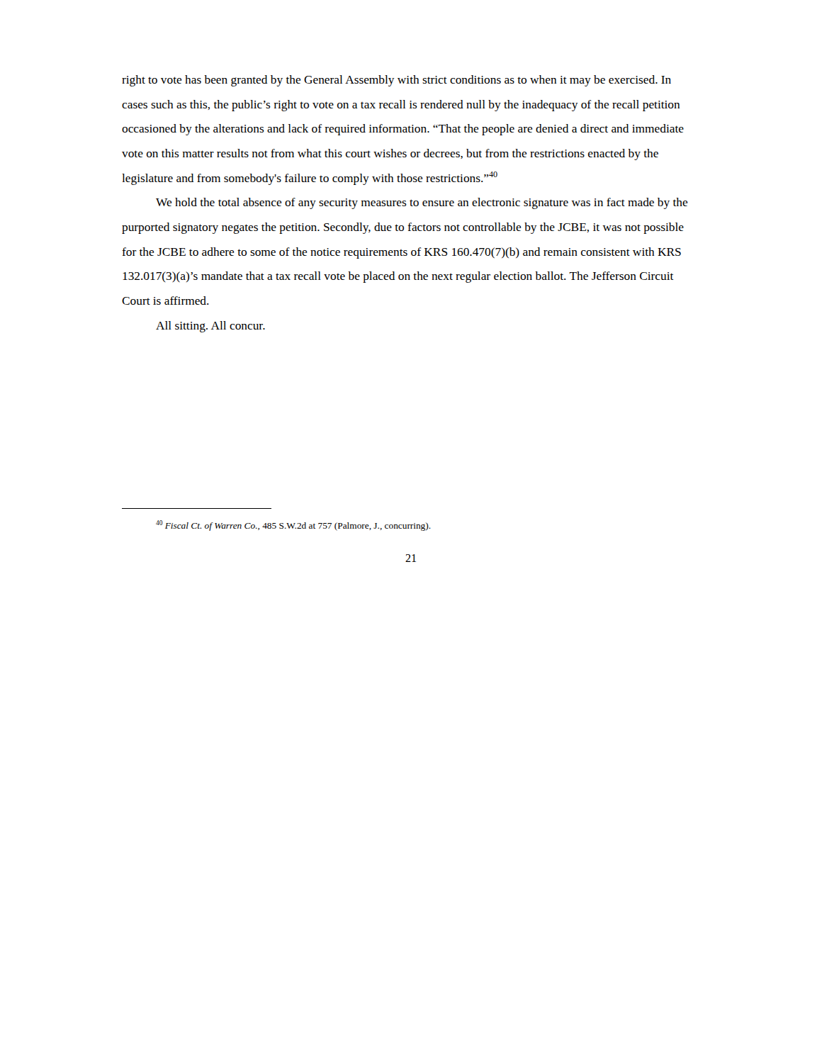right to vote has been granted by the General Assembly with strict conditions as to when it may be exercised. In cases such as this, the public’s right to vote on a tax recall is rendered null by the inadequacy of the recall petition occasioned by the alterations and lack of required information. “That the people are denied a direct and immediate vote on this matter results not from what this court wishes or decrees, but from the restrictions enacted by the legislature and from somebody's failure to comply with those restrictions.”40
We hold the total absence of any security measures to ensure an electronic signature was in fact made by the purported signatory negates the petition. Secondly, due to factors not controllable by the JCBE, it was not possible for the JCBE to adhere to some of the notice requirements of KRS 160.470(7)(b) and remain consistent with KRS 132.017(3)(a)’s mandate that a tax recall vote be placed on the next regular election ballot. The Jefferson Circuit Court is affirmed.
All sitting. All concur.
40 Fiscal Ct. of Warren Co., 485 S.W.2d at 757 (Palmore, J., concurring).
21